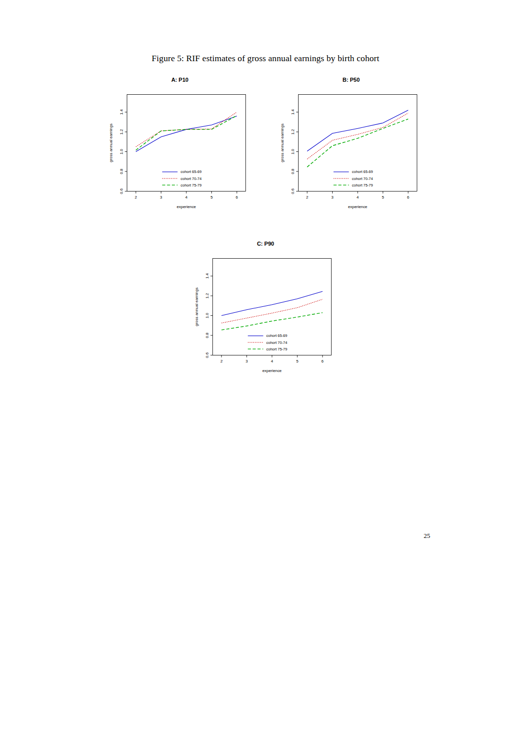Figure 5: RIF estimates of gross annual earnings by birth cohort
A: P10
0.6 0.8 1.0 1.2 1.4 gross annual earnings 2 3 4 5 6 experience cohort 65-69 cohort 70-74 cohort 75-79
B: P50
0.6 0.8 1.0 1.2 1.4 gross annual earnings 2 3 4 5 6 experience cohort 65-69 cohort 70-74 cohort 75-79
C: P90
0.6 0.8 1.0 1.2 1.4 gross annual earnings 2 3 4 5 6 experience cohort 65-69 cohort 70-74 cohort 75-79
25